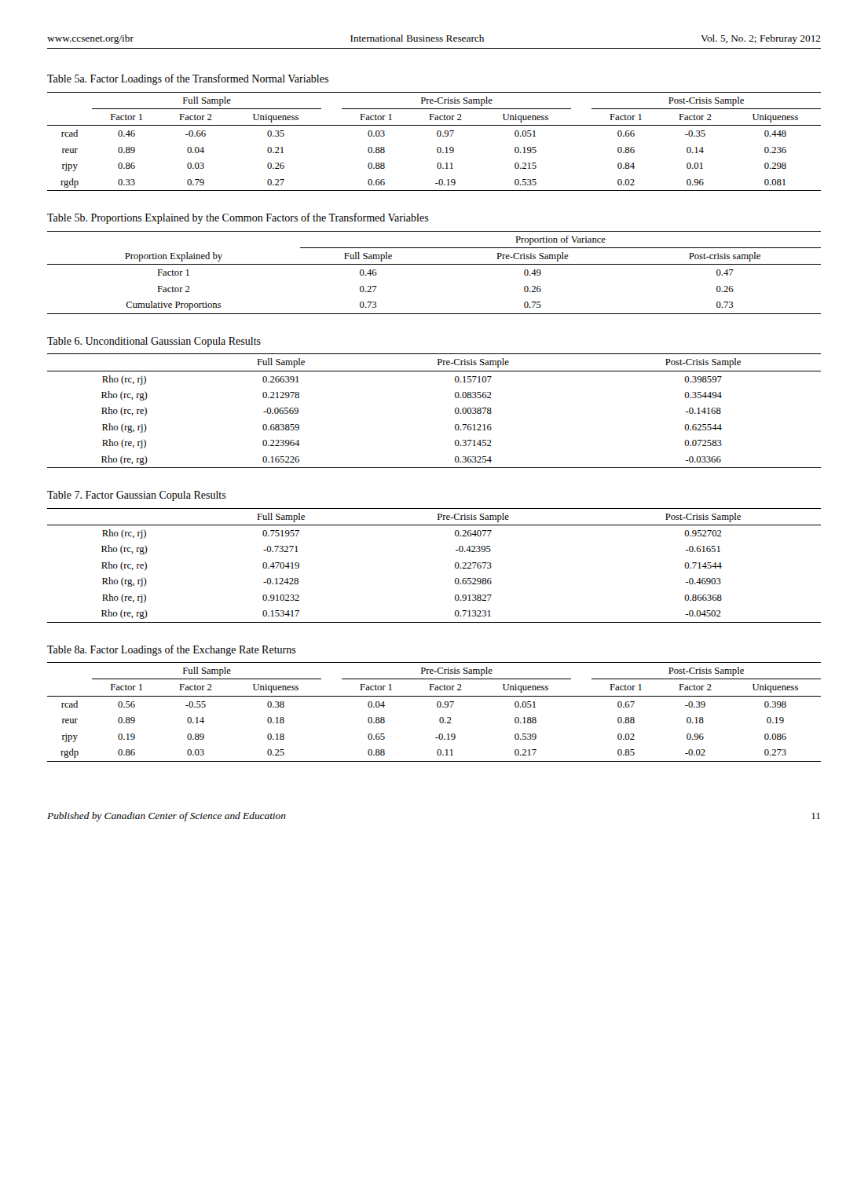www.ccsenet.org/ibr
International Business Research
Vol. 5, No. 2; Februray 2012
Table 5a. Factor Loadings of the Transformed Normal Variables
| | Full Sample | | Pre-Crisis Sample | | Post-Crisis Sample |
| --- | --- | --- | --- | --- | --- |
| | Factor 1 | Factor 2 | Uniqueness | | Factor 1 | Factor 2 | Uniqueness | | Factor 1 | Factor 2 | Uniqueness |
| rcad | 0.46 | -0.66 | 0.35 | | 0.03 | 0.97 | 0.051 | | 0.66 | -0.35 | 0.448 |
| reur | 0.89 | 0.04 | 0.21 | | 0.88 | 0.19 | 0.195 | | 0.86 | 0.14 | 0.236 |
| rjpy | 0.86 | 0.03 | 0.26 | | 0.88 | 0.11 | 0.215 | | 0.84 | 0.01 | 0.298 |
| rgdp | 0.33 | 0.79 | 0.27 | | 0.66 | -0.19 | 0.535 | | 0.02 | 0.96 | 0.081 |
Table 5b. Proportions Explained by the Common Factors of the Transformed Variables
| | Proportion of Variance |
| --- | --- |
| Proportion Explained by | Full Sample | Pre-Crisis Sample | Post-crisis sample |
| Factor 1 | 0.46 | 0.49 | 0.47 |
| Factor 2 | 0.27 | 0.26 | 0.26 |
| Cumulative Proportions | 0.73 | 0.75 | 0.73 |
Table 6. Unconditional Gaussian Copula Results
| | Full Sample | Pre-Crisis Sample | Post-Crisis Sample |
| --- | --- | --- | --- |
| Rho (rc, rj) | 0.266391 | 0.157107 | 0.398597 |
| Rho (rc, rg) | 0.212978 | 0.083562 | 0.354494 |
| Rho (rc, re) | -0.06569 | 0.003878 | -0.14168 |
| Rho (rg, rj) | 0.683859 | 0.761216 | 0.625544 |
| Rho (re, rj) | 0.223964 | 0.371452 | 0.072583 |
| Rho (re, rg) | 0.165226 | 0.363254 | -0.03366 |
Table 7. Factor Gaussian Copula Results
| | Full Sample | Pre-Crisis Sample | Post-Crisis Sample |
| --- | --- | --- | --- |
| Rho (rc, rj) | 0.751957 | 0.264077 | 0.952702 |
| Rho (rc, rg) | -0.73271 | -0.42395 | -0.61651 |
| Rho (rc, re) | 0.470419 | 0.227673 | 0.714544 |
| Rho (rg, rj) | -0.12428 | 0.652986 | -0.46903 |
| Rho (re, rj) | 0.910232 | 0.913827 | 0.866368 |
| Rho (re, rg) | 0.153417 | 0.713231 | -0.04502 |
Table 8a. Factor Loadings of the Exchange Rate Returns
| | Full Sample | | Pre-Crisis Sample | | Post-Crisis Sample |
| --- | --- | --- | --- | --- | --- |
| | Factor 1 | Factor 2 | Uniqueness | | Factor 1 | Factor 2 | Uniqueness | | Factor 1 | Factor 2 | Uniqueness |
| rcad | 0.56 | -0.55 | 0.38 | | 0.04 | 0.97 | 0.051 | | 0.67 | -0.39 | 0.398 |
| reur | 0.89 | 0.14 | 0.18 | | 0.88 | 0.2 | 0.188 | | 0.88 | 0.18 | 0.19 |
| rjpy | 0.19 | 0.89 | 0.18 | | 0.65 | -0.19 | 0.539 | | 0.02 | 0.96 | 0.086 |
| rgdp | 0.86 | 0.03 | 0.25 | | 0.88 | 0.11 | 0.217 | | 0.85 | -0.02 | 0.273 |
Published by Canadian Center of Science and Education
11